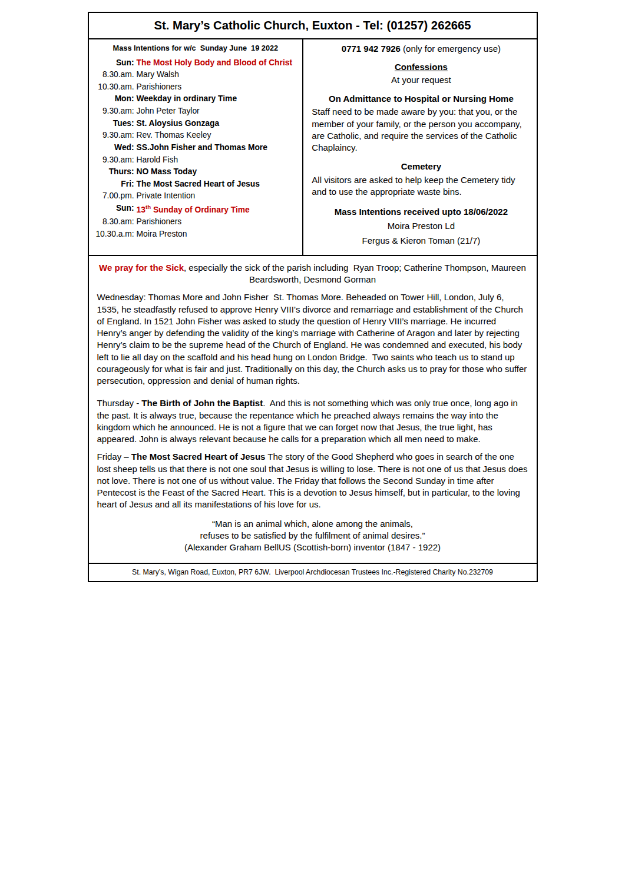St. Mary’s Catholic Church, Euxton - Tel: (01257) 262665
Mass Intentions for w/c Sunday June 19 2022
| Sun: | The Most Holy Body and Blood of Christ |
| 8.30.am. | Mary Walsh |
| 10.30.am. | Parishioners |
| Mon: | Weekday in ordinary Time |
| 9.30.am: | John Peter Taylor |
| Tues: | St. Aloysius Gonzaga |
| 9.30.am: | Rev. Thomas Keeley |
| Wed: | SS.John Fisher and Thomas More |
| 9.30.am: | Harold Fish |
| Thurs: | NO Mass Today |
| Fri: | The Most Sacred Heart of Jesus |
| 7.00.pm. | Private Intention |
| Sun: | 13 th Sunday of Ordinary Time |
| 8.30.am: | Parishioners |
| 10.30.a.m: | Moira Preston |
0771 942 7926 (only for emergency use)
Confessions
At your request
On Admittance to Hospital or Nursing Home
Staff need to be made aware by you: that you, or the member of your family, or the person you accompany, are Catholic, and require the services of the Catholic Chaplaincy.
Cemetery
All visitors are asked to help keep the Cemetery tidy and to use the appropriate waste bins.
Mass Intentions received upto 18/06/2022
Moira Preston Ld
Fergus & Kieron Toman (21/7)
We pray for the Sick, especially the sick of the parish including Ryan Troop; Catherine Thompson, Maureen Beardsworth, Desmond Gorman
Wednesday: Thomas More and John Fisher St. Thomas More. Beheaded on Tower Hill, London, July 6, 1535, he steadfastly refused to approve Henry VIII’s divorce and remarriage and establishment of the Church of England. In 1521 John Fisher was asked to study the question of Henry VIII’s marriage. He incurred Henry’s anger by defending the validity of the king’s marriage with Catherine of Aragon and later by rejecting Henry’s claim to be the supreme head of the Church of England. He was condemned and executed, his body left to lie all day on the scaffold and his head hung on London Bridge. Two saints who teach us to stand up courageously for what is fair and just. Traditionally on this day, the Church asks us to pray for those who suffer persecution, oppression and denial of human rights.
Thursday - The Birth of John the Baptist. And this is not something which was only true once, long ago in the past. It is always true, because the repentance which he preached always remains the way into the kingdom which he announced. He is not a figure that we can forget now that Jesus, the true light, has appeared. John is always relevant because he calls for a preparation which all men need to make.
Friday – The Most Sacred Heart of Jesus The story of the Good Shepherd who goes in search of the one lost sheep tells us that there is not one soul that Jesus is willing to lose. There is not one of us that Jesus does not love. There is not one of us without value. The Friday that follows the Second Sunday in time after Pentecost is the Feast of the Sacred Heart. This is a devotion to Jesus himself, but in particular, to the loving heart of Jesus and all its manifestations of his love for us.
“Man is an animal which, alone among the animals,
refuses to be satisfied by the fulfilment of animal desires.”
(Alexander Graham BellUS (Scottish-born) inventor (1847 - 1922)
St. Mary’s, Wigan Road, Euxton, PR7 6JW. Liverpool Archdiocesan Trustees Inc.-Registered Charity No.232709